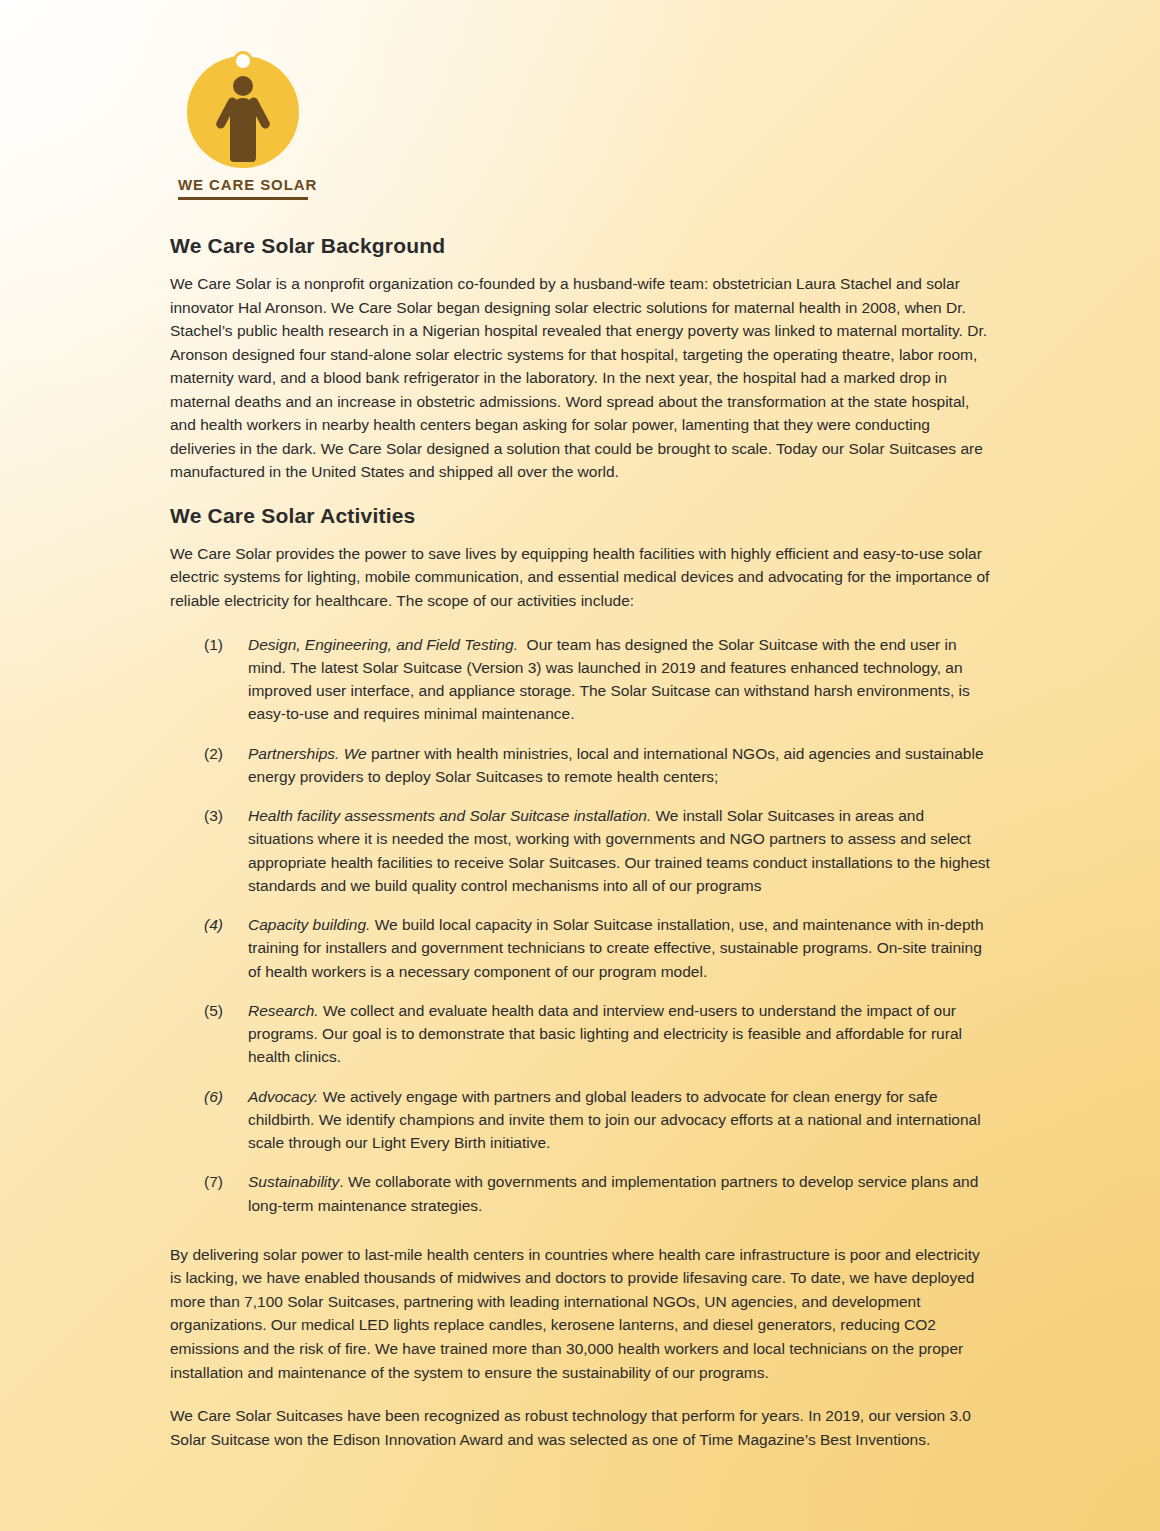WE CARE SOLAR
We Care Solar Background
We Care Solar is a nonprofit organization co-founded by a husband-wife team: obstetrician Laura Stachel and solar innovator Hal Aronson. We Care Solar began designing solar electric solutions for maternal health in 2008, when Dr. Stachel’s public health research in a Nigerian hospital revealed that energy poverty was linked to maternal mortality. Dr. Aronson designed four stand-alone solar electric systems for that hospital, targeting the operating theatre, labor room, maternity ward, and a blood bank refrigerator in the laboratory. In the next year, the hospital had a marked drop in maternal deaths and an increase in obstetric admissions. Word spread about the transformation at the state hospital, and health workers in nearby health centers began asking for solar power, lamenting that they were conducting deliveries in the dark. We Care Solar designed a solution that could be brought to scale. Today our Solar Suitcases are manufactured in the United States and shipped all over the world.
We Care Solar Activities
We Care Solar provides the power to save lives by equipping health facilities with highly efficient and easy-to-use solar electric systems for lighting, mobile communication, and essential medical devices and advocating for the importance of reliable electricity for healthcare. The scope of our activities include:
Design, Engineering, and Field Testing. Our team has designed the Solar Suitcase with the end user in mind. The latest Solar Suitcase (Version 3) was launched in 2019 and features enhanced technology, an improved user interface, and appliance storage. The Solar Suitcase can withstand harsh environments, is easy-to-use and requires minimal maintenance.
Partnerships. We partner with health ministries, local and international NGOs, aid agencies and sustainable energy providers to deploy Solar Suitcases to remote health centers;
Health facility assessments and Solar Suitcase installation. We install Solar Suitcases in areas and situations where it is needed the most, working with governments and NGO partners to assess and select appropriate health facilities to receive Solar Suitcases. Our trained teams conduct installations to the highest standards and we build quality control mechanisms into all of our programs
Capacity building. We build local capacity in Solar Suitcase installation, use, and maintenance with in-depth training for installers and government technicians to create effective, sustainable programs. On-site training of health workers is a necessary component of our program model.
Research. We collect and evaluate health data and interview end-users to understand the impact of our programs. Our goal is to demonstrate that basic lighting and electricity is feasible and affordable for rural health clinics.
Advocacy. We actively engage with partners and global leaders to advocate for clean energy for safe childbirth. We identify champions and invite them to join our advocacy efforts at a national and international scale through our Light Every Birth initiative.
Sustainability. We collaborate with governments and implementation partners to develop service plans and long-term maintenance strategies.
By delivering solar power to last-mile health centers in countries where health care infrastructure is poor and electricity is lacking, we have enabled thousands of midwives and doctors to provide lifesaving care. To date, we have deployed more than 7,100 Solar Suitcases, partnering with leading international NGOs, UN agencies, and development organizations. Our medical LED lights replace candles, kerosene lanterns, and diesel generators, reducing CO2 emissions and the risk of fire. We have trained more than 30,000 health workers and local technicians on the proper installation and maintenance of the system to ensure the sustainability of our programs.
We Care Solar Suitcases have been recognized as robust technology that perform for years. In 2019, our version 3.0 Solar Suitcase won the Edison Innovation Award and was selected as one of Time Magazine’s Best Inventions.